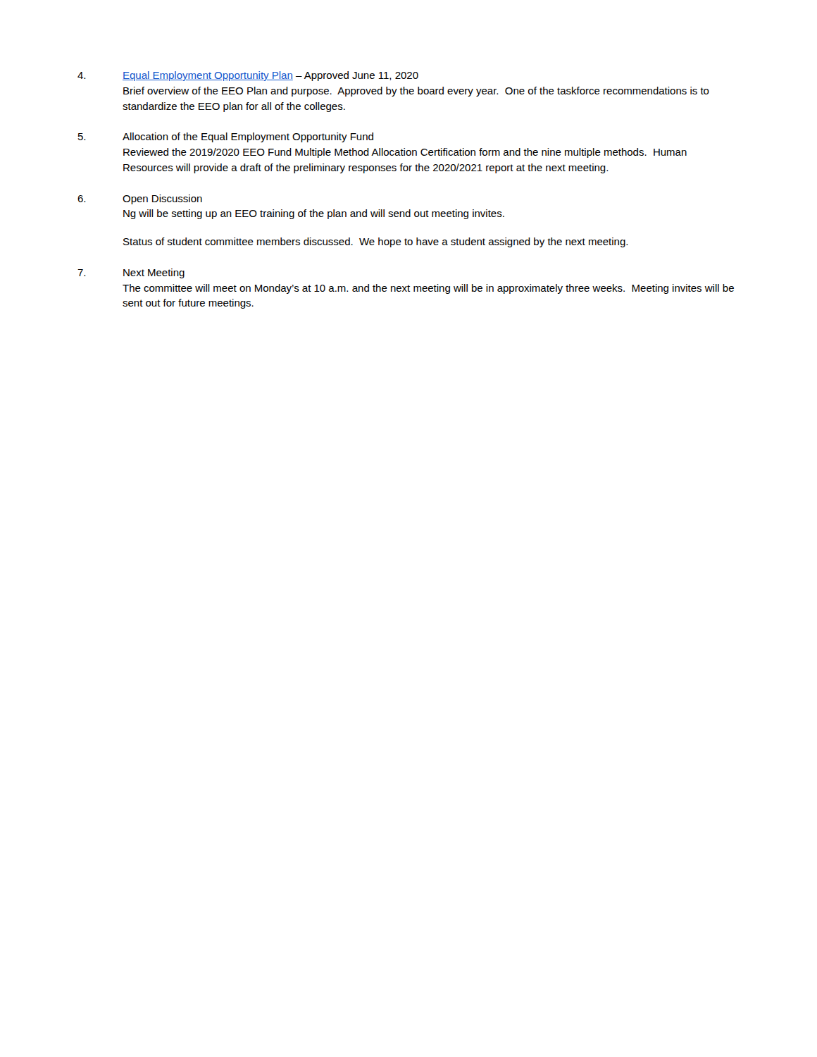4.
Equal Employment Opportunity Plan – Approved June 11, 2020
Brief overview of the EEO Plan and purpose. Approved by the board every year. One of the taskforce recommendations is to standardize the EEO plan for all of the colleges.
5.
Allocation of the Equal Employment Opportunity Fund
Reviewed the 2019/2020 EEO Fund Multiple Method Allocation Certification form and the nine multiple methods. Human Resources will provide a draft of the preliminary responses for the 2020/2021 report at the next meeting.
6.
Open Discussion
Ng will be setting up an EEO training of the plan and will send out meeting invites.
Status of student committee members discussed. We hope to have a student assigned by the next meeting.
7.
Next Meeting
The committee will meet on Monday’s at 10 a.m. and the next meeting will be in approximately three weeks. Meeting invites will be sent out for future meetings.